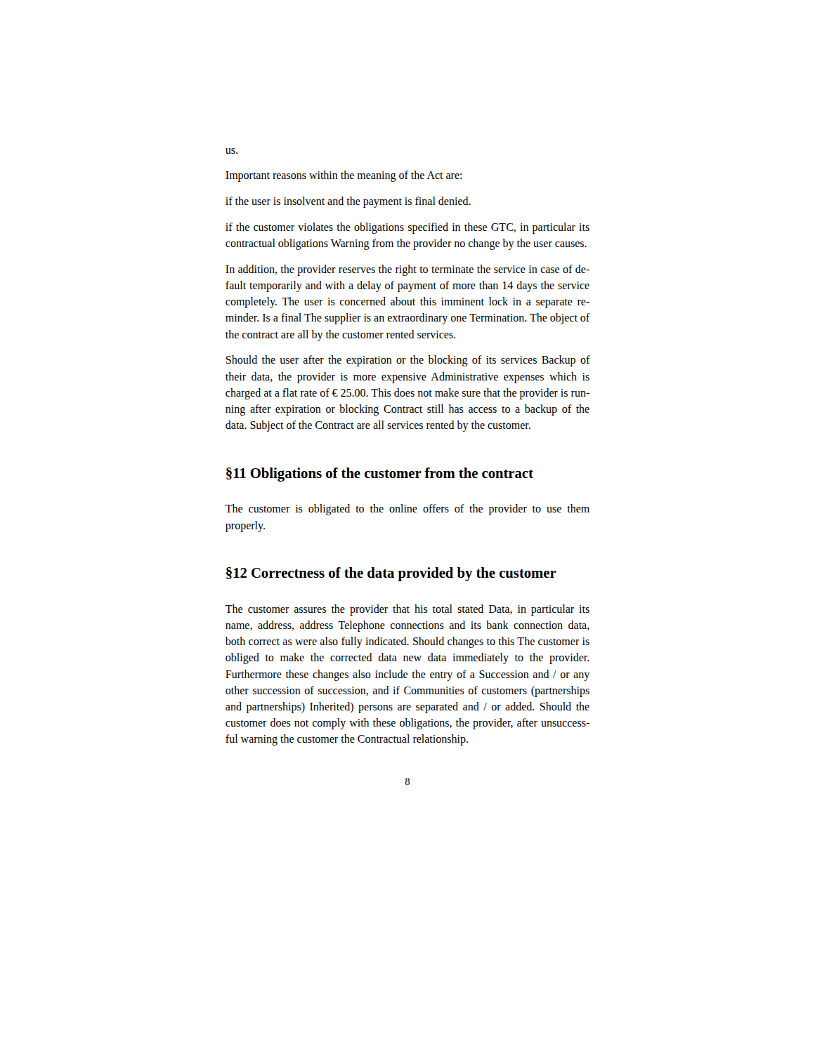us.
Important reasons within the meaning of the Act are:
if the user is insolvent and the payment is final denied.
if the customer violates the obligations specified in these GTC, in particular its contractual obligations Warning from the provider no change by the user causes.
In addition, the provider reserves the right to terminate the service in case of default temporarily and with a delay of payment of more than 14 days the service completely. The user is concerned about this imminent lock in a separate reminder. Is a final The supplier is an extraordinary one Termination. The object of the contract are all by the customer rented services.
Should the user after the expiration or the blocking of its services Backup of their data, the provider is more expensive Administrative expenses which is charged at a flat rate of € 25.00. This does not make sure that the provider is running after expiration or blocking Contract still has access to a backup of the data. Subject of the Contract are all services rented by the customer.
§11 Obligations of the customer from the contract
The customer is obligated to the online offers of the provider to use them properly.
§12 Correctness of the data provided by the customer
The customer assures the provider that his total stated Data, in particular its name, address, address Telephone connections and its bank connection data, both correct as were also fully indicated. Should changes to this The customer is obliged to make the corrected data new data immediately to the provider. Furthermore these changes also include the entry of a Succession and / or any other succession of succession, and if Communities of customers (partnerships and partnerships) Inherited) persons are separated and / or added. Should the customer does not comply with these obligations, the provider, after unsuccessful warning the customer the Contractual relationship.
8